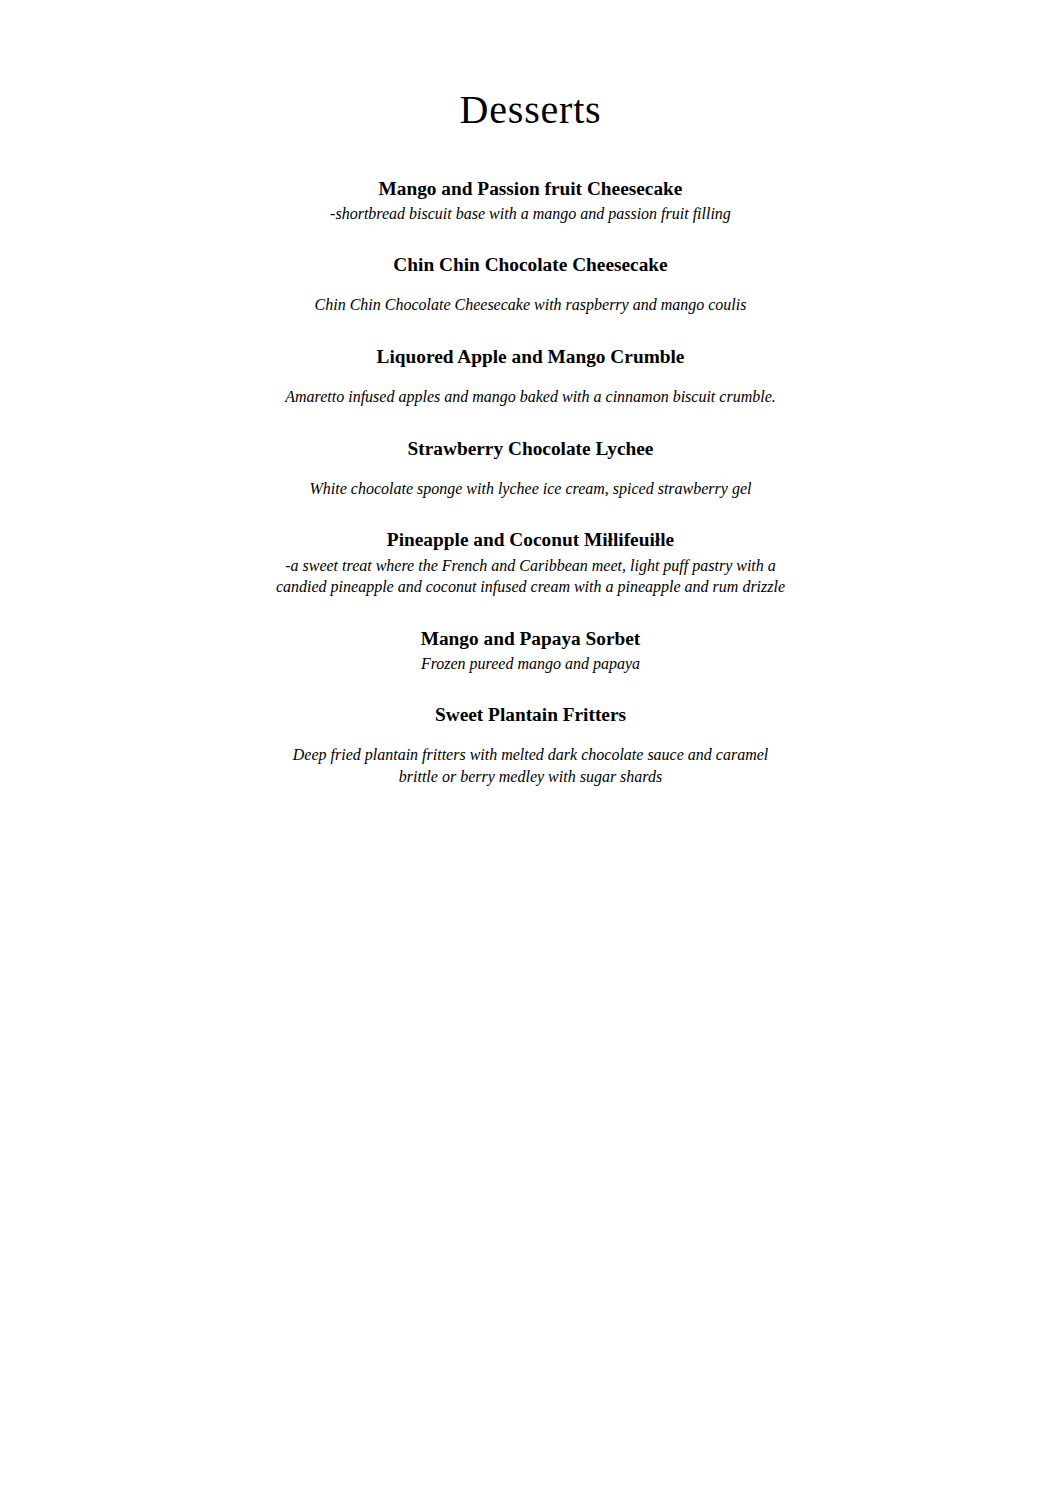Desserts
Mango and Passion fruit Cheesecake
-shortbread biscuit base with a mango and passion fruit filling
Chin Chin Chocolate Cheesecake
Chin Chin Chocolate Cheesecake with raspberry and mango coulis
Liquored Apple and Mango Crumble
Amaretto infused apples and mango baked with a cinnamon biscuit crumble.
Strawberry Chocolate Lychee
White chocolate sponge with lychee ice cream, spiced strawberry gel
Pineapple and Coconut Miłlifeuiłle
-a sweet treat where the French and Caribbean meet, light puff pastry with a candied pineapple and coconut infused cream with a pineapple and rum drizzle
Mango and Papaya Sorbet
Frozen pureed mango and papaya
Sweet Plantain Fritters
Deep fried plantain fritters with melted dark chocolate sauce and caramel brittle or berry medley with sugar shards